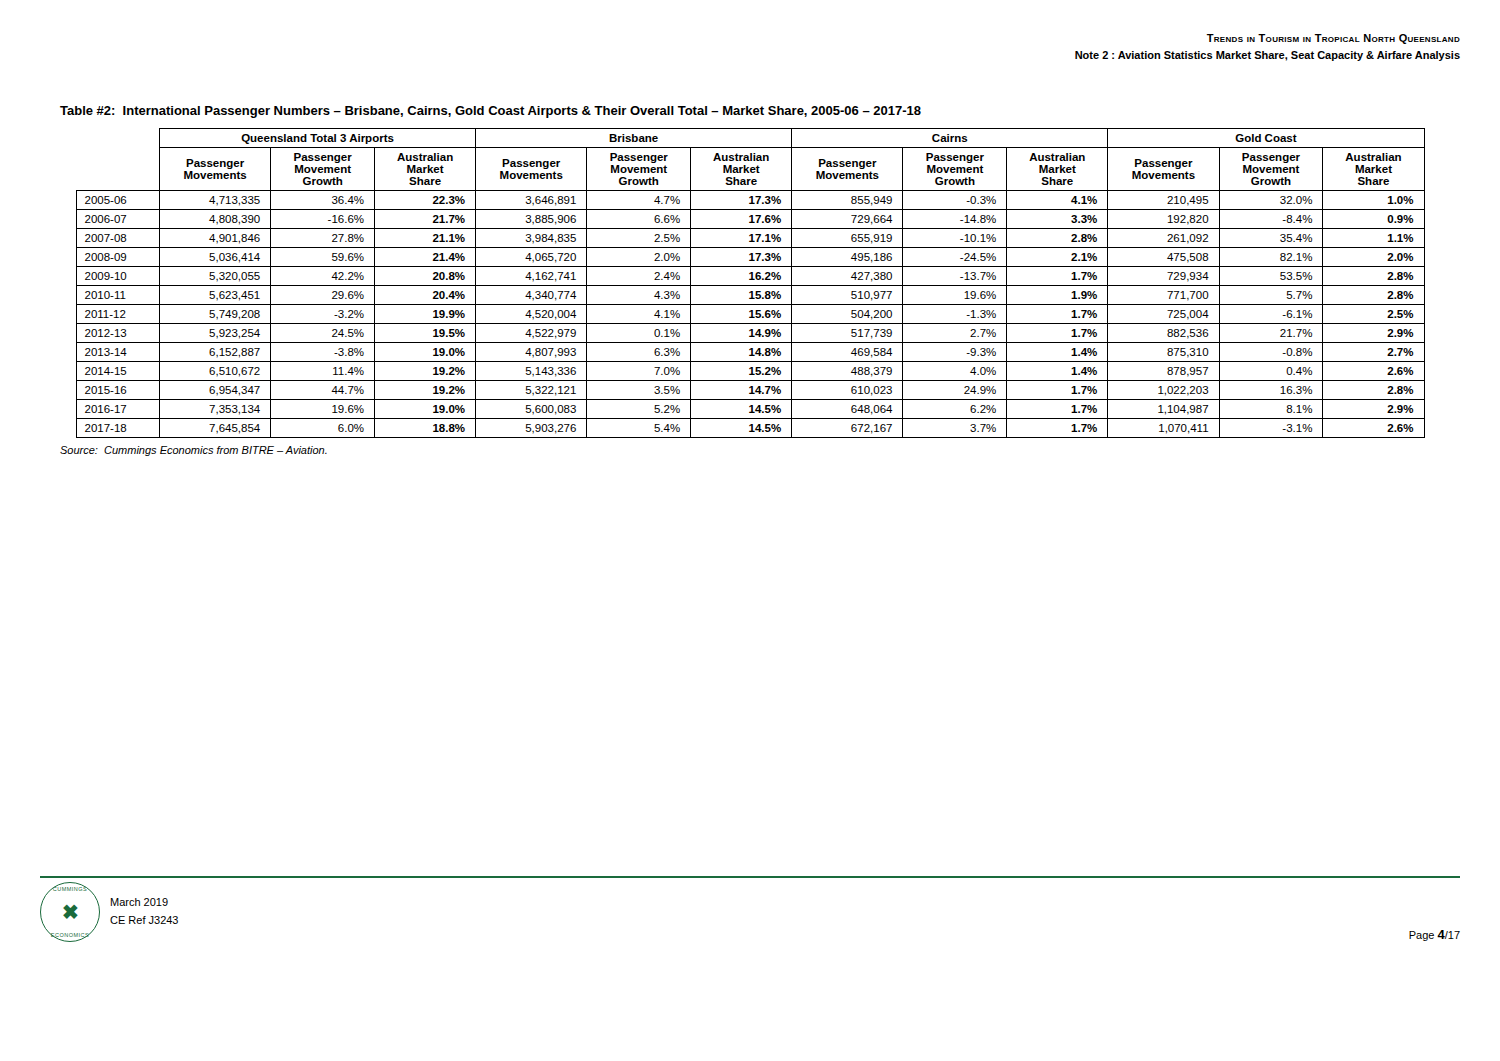Trends in Tourism in Tropical North Queensland
Note 2 : Aviation Statistics Market Share, Seat Capacity & Airfare Analysis
Table #2: International Passenger Numbers – Brisbane, Cairns, Gold Coast Airports & Their Overall Total – Market Share, 2005-06 – 2017-18
| | Queensland Total 3 Airports | Brisbane | Cairns | Gold Coast |
| --- | --- | --- | --- | --- |
| Passenger Movements | Passenger Movement Growth | Australian Market Share | Passenger Movements | Passenger Movement Growth | Australian Market Share | Passenger Movements | Passenger Movement Growth | Australian Market Share | Passenger Movements | Passenger Movement Growth | Australian Market Share |
| 2005-06 | 4,713,335 | 36.4% | 22.3% | 3,646,891 | 4.7% | 17.3% | 855,949 | -0.3% | 4.1% | 210,495 | 32.0% | 1.0% |
| 2006-07 | 4,808,390 | -16.6% | 21.7% | 3,885,906 | 6.6% | 17.6% | 729,664 | -14.8% | 3.3% | 192,820 | -8.4% | 0.9% |
| 2007-08 | 4,901,846 | 27.8% | 21.1% | 3,984,835 | 2.5% | 17.1% | 655,919 | -10.1% | 2.8% | 261,092 | 35.4% | 1.1% |
| 2008-09 | 5,036,414 | 59.6% | 21.4% | 4,065,720 | 2.0% | 17.3% | 495,186 | -24.5% | 2.1% | 475,508 | 82.1% | 2.0% |
| 2009-10 | 5,320,055 | 42.2% | 20.8% | 4,162,741 | 2.4% | 16.2% | 427,380 | -13.7% | 1.7% | 729,934 | 53.5% | 2.8% |
| 2010-11 | 5,623,451 | 29.6% | 20.4% | 4,340,774 | 4.3% | 15.8% | 510,977 | 19.6% | 1.9% | 771,700 | 5.7% | 2.8% |
| 2011-12 | 5,749,208 | -3.2% | 19.9% | 4,520,004 | 4.1% | 15.6% | 504,200 | -1.3% | 1.7% | 725,004 | -6.1% | 2.5% |
| 2012-13 | 5,923,254 | 24.5% | 19.5% | 4,522,979 | 0.1% | 14.9% | 517,739 | 2.7% | 1.7% | 882,536 | 21.7% | 2.9% |
| 2013-14 | 6,152,887 | -3.8% | 19.0% | 4,807,993 | 6.3% | 14.8% | 469,584 | -9.3% | 1.4% | 875,310 | -0.8% | 2.7% |
| 2014-15 | 6,510,672 | 11.4% | 19.2% | 5,143,336 | 7.0% | 15.2% | 488,379 | 4.0% | 1.4% | 878,957 | 0.4% | 2.6% |
| 2015-16 | 6,954,347 | 44.7% | 19.2% | 5,322,121 | 3.5% | 14.7% | 610,023 | 24.9% | 1.7% | 1,022,203 | 16.3% | 2.8% |
| 2016-17 | 7,353,134 | 19.6% | 19.0% | 5,600,083 | 5.2% | 14.5% | 648,064 | 6.2% | 1.7% | 1,104,987 | 8.1% | 2.9% |
| 2017-18 | 7,645,854 | 6.0% | 18.8% | 5,903,276 | 5.4% | 14.5% | 672,167 | 3.7% | 1.7% | 1,070,411 | -3.1% | 2.6% |
Source: Cummings Economics from BITRE – Aviation.
CUMMINGS
✖
ECONOMICS
March 2019
CE Ref J3243
Page 4/17